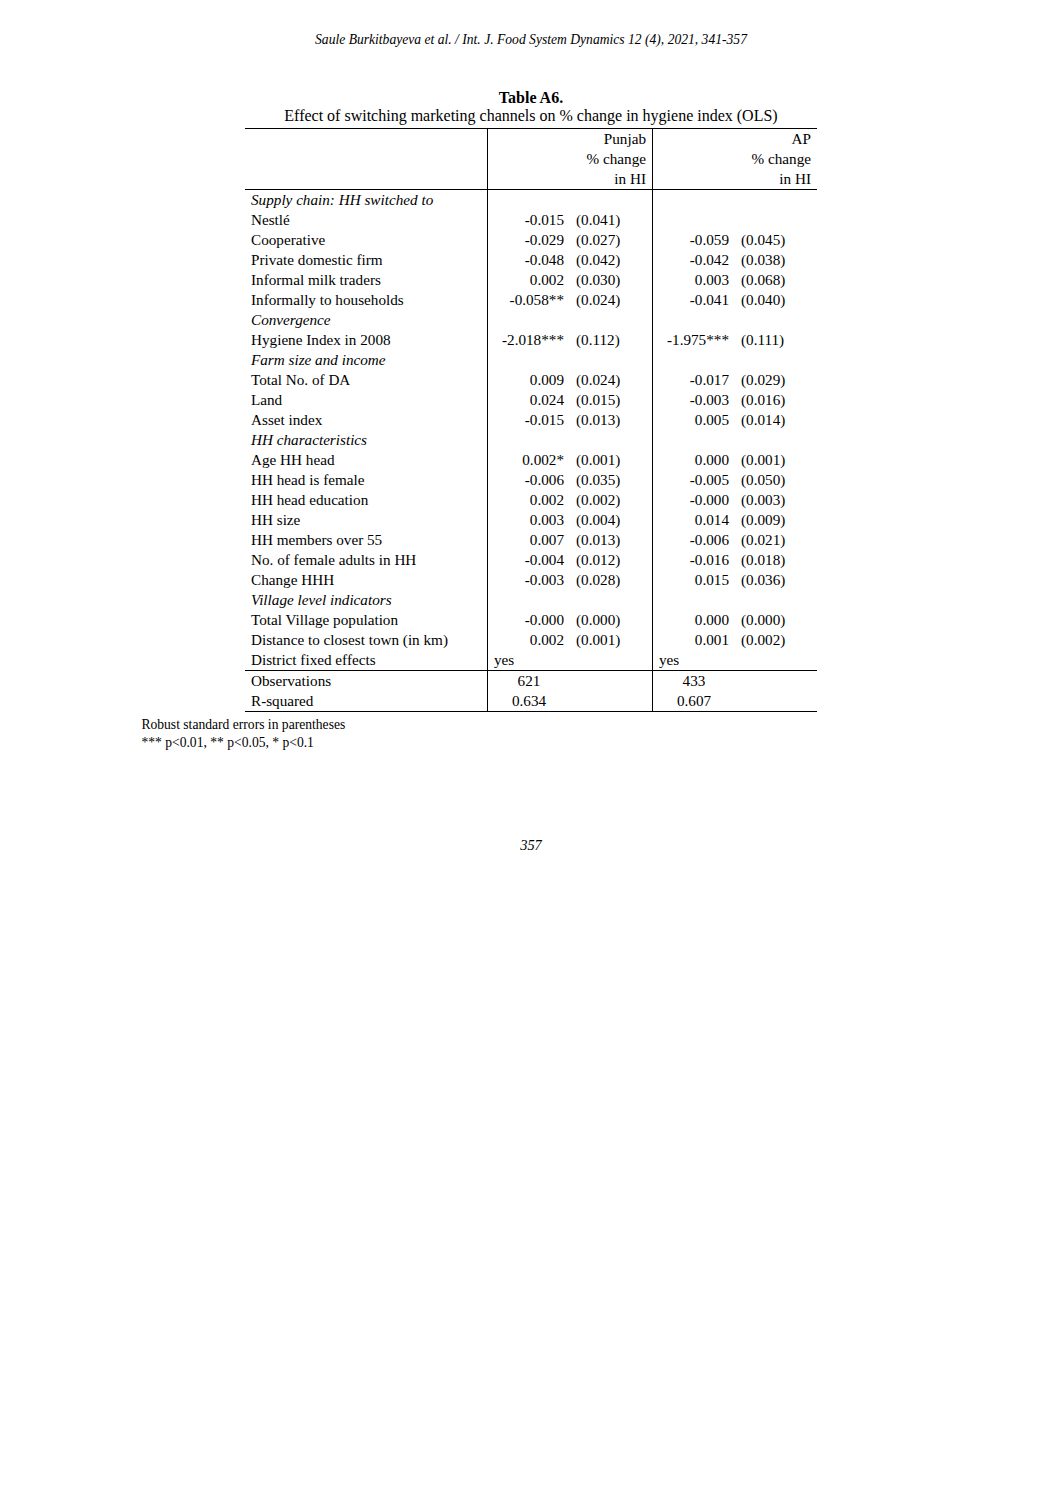Saule Burkitbayeva et al. / Int. J. Food System Dynamics 12 (4), 2021, 341-357
Table A6. Effect of switching marketing channels on % change in hygiene index (OLS)
| | Punjab | AP |
| --- | --- | --- |
| | % change | % change |
| | in HI | in HI |
| Supply chain: HH switched to | | | | |
| Nestlé | -0.015 | (0.041) | | |
| Cooperative | -0.029 | (0.027) | -0.059 | (0.045) |
| Private domestic firm | -0.048 | (0.042) | -0.042 | (0.038) |
| Informal milk traders | 0.002 | (0.030) | 0.003 | (0.068) |
| Informally to households | -0.058** | (0.024) | -0.041 | (0.040) |
| Convergence | | | | |
| Hygiene Index in 2008 | -2.018*** | (0.112) | -1.975*** | (0.111) |
| Farm size and income | | | | |
| Total No. of DA | 0.009 | (0.024) | -0.017 | (0.029) |
| Land | 0.024 | (0.015) | -0.003 | (0.016) |
| Asset index | -0.015 | (0.013) | 0.005 | (0.014) |
| HH characteristics | | | | |
| Age HH head | 0.002* | (0.001) | 0.000 | (0.001) |
| HH head is female | -0.006 | (0.035) | -0.005 | (0.050) |
| HH head education | 0.002 | (0.002) | -0.000 | (0.003) |
| HH size | 0.003 | (0.004) | 0.014 | (0.009) |
| HH members over 55 | 0.007 | (0.013) | -0.006 | (0.021) |
| No. of female adults in HH | -0.004 | (0.012) | -0.016 | (0.018) |
| Change HHH | -0.003 | (0.028) | 0.015 | (0.036) |
| Village level indicators | | | | |
| Total Village population | -0.000 | (0.000) | 0.000 | (0.000) |
| Distance to closest town (in km) | 0.002 | (0.001) | 0.001 | (0.002) |
| District fixed effects | yes | | yes | |
| Observations | 621 | | 433 | |
| R-squared | 0.634 | | 0.607 | |
Robust standard errors in parentheses
*** p<0.01, ** p<0.05, * p<0.1
357